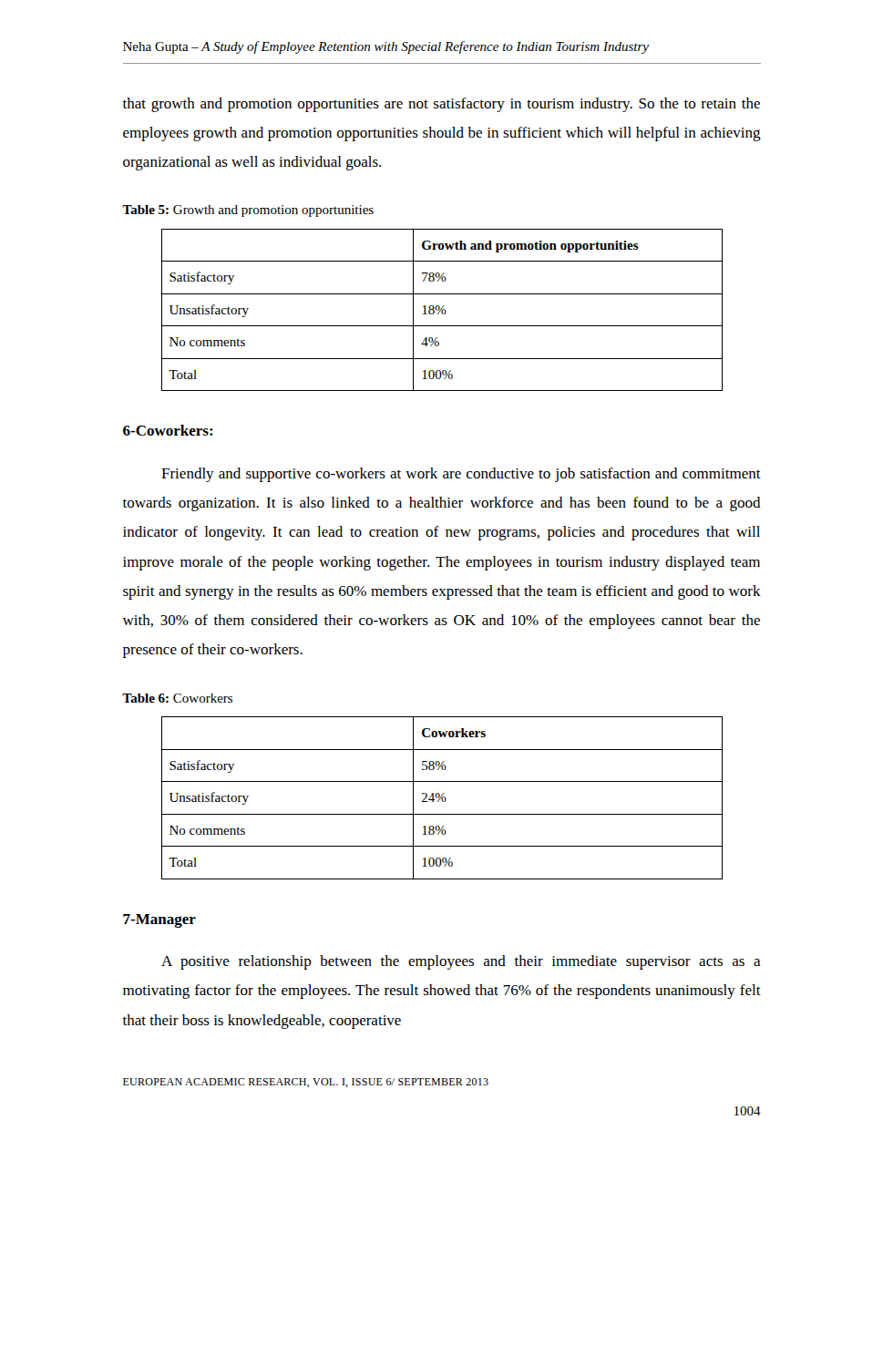Neha Gupta – A Study of Employee Retention with Special Reference to Indian Tourism Industry
that growth and promotion opportunities are not satisfactory in tourism industry. So the to retain the employees growth and promotion opportunities should be in sufficient which will helpful in achieving organizational as well as individual goals.
Table 5: Growth and promotion opportunities
| | Growth and promotion opportunities |
| Satisfactory | 78% |
| Unsatisfactory | 18% |
| No comments | 4% |
| Total | 100% |
6-Coworkers:
Friendly and supportive co-workers at work are conductive to job satisfaction and commitment towards organization. It is also linked to a healthier workforce and has been found to be a good indicator of longevity. It can lead to creation of new programs, policies and procedures that will improve morale of the people working together. The employees in tourism industry displayed team spirit and synergy in the results as 60% members expressed that the team is efficient and good to work with, 30% of them considered their co-workers as OK and 10% of the employees cannot bear the presence of their co-workers.
Table 6: Coworkers
| | Coworkers |
| Satisfactory | 58% |
| Unsatisfactory | 24% |
| No comments | 18% |
| Total | 100% |
7-Manager
A positive relationship between the employees and their immediate supervisor acts as a motivating factor for the employees. The result showed that 76% of the respondents unanimously felt that their boss is knowledgeable, cooperative
EUROPEAN ACADEMIC RESEARCH, VOL. I, ISSUE 6/ SEPTEMBER 2013
1004